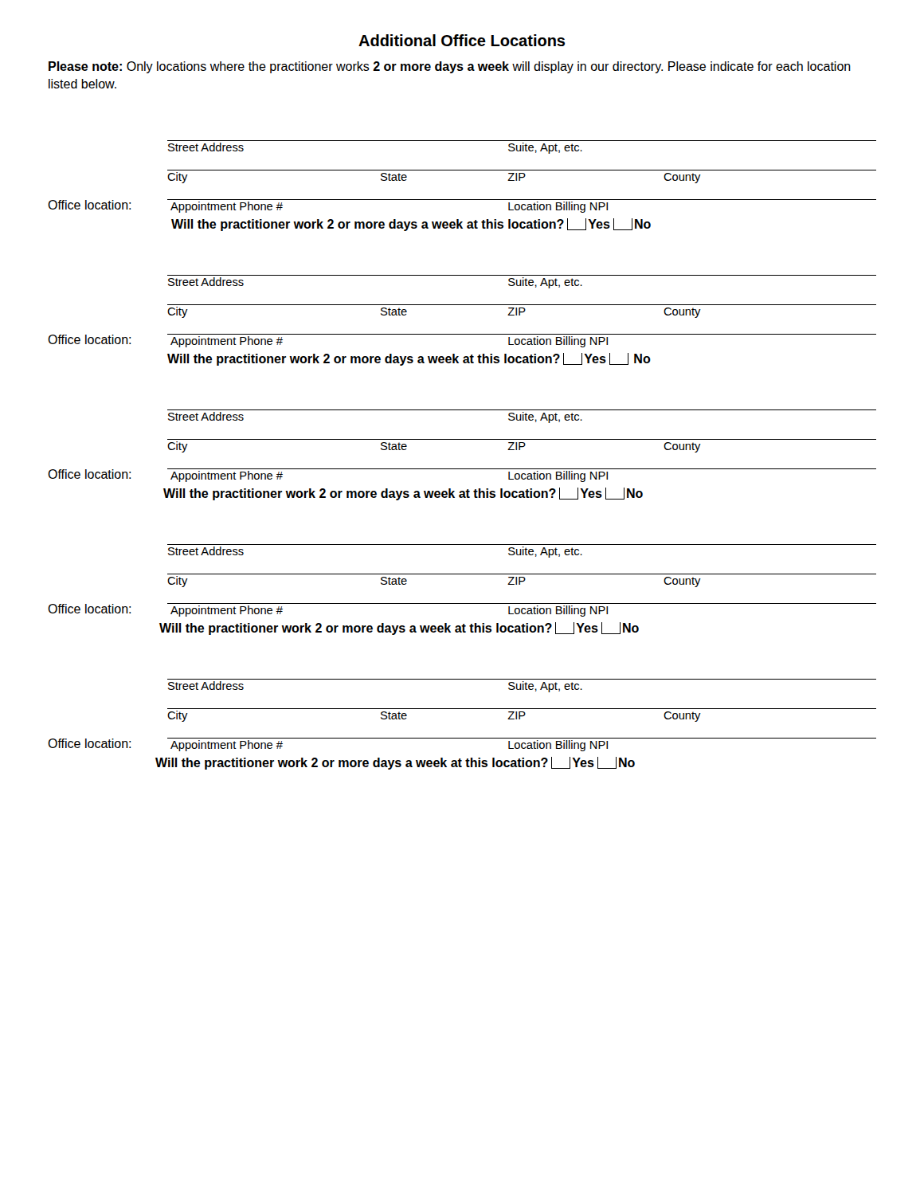Additional Office Locations
Please note: Only locations where the practitioner works 2 or more days a week will display in our directory. Please indicate for each location listed below.
| Office location: | / Street Address / Suite, Apt, etc. / / City / State / ZIP / County / / Appointment Phone # / Location Billing NPI / |
Will the practitioner work 2 or more days a week at this location? Yes No
| Office location: | / Street Address / Suite, Apt, etc. / / City / State / ZIP / County / / Appointment Phone # / Location Billing NPI / |
Will the practitioner work 2 or more days a week at this location? Yes No
| Office location: | / Street Address / Suite, Apt, etc. / / City / State / ZIP / County / / Appointment Phone # / Location Billing NPI / |
Will the practitioner work 2 or more days a week at this location? Yes No
| Office location: | / Street Address / Suite, Apt, etc. / / City / State / ZIP / County / / Appointment Phone # / Location Billing NPI / |
Will the practitioner work 2 or more days a week at this location? Yes No
| Office location: | / Street Address / Suite, Apt, etc. / / City / State / ZIP / County / / Appointment Phone # / Location Billing NPI / |
Will the practitioner work 2 or more days a week at this location? Yes No